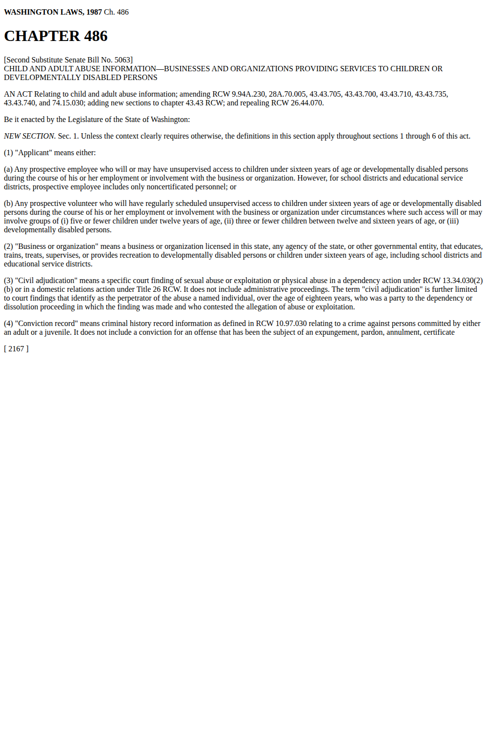WASHINGTON LAWS, 1987 Ch. 486
CHAPTER 486
[Second Substitute Senate Bill No. 5063]
CHILD AND ADULT ABUSE INFORMATION—BUSINESSES AND ORGANIZATIONS PROVIDING SERVICES TO CHILDREN OR DEVELOPMENTALLY DISABLED PERSONS
AN ACT Relating to child and adult abuse information; amending RCW 9.94A.230, 28A.70.005, 43.43.705, 43.43.700, 43.43.710, 43.43.735, 43.43.740, and 74.15.030; adding new sections to chapter 43.43 RCW; and repealing RCW 26.44.070.
Be it enacted by the Legislature of the State of Washington:
NEW SECTION. Sec. 1. Unless the context clearly requires otherwise, the definitions in this section apply throughout sections 1 through 6 of this act.
(1) "Applicant" means either:
(a) Any prospective employee who will or may have unsupervised access to children under sixteen years of age or developmentally disabled persons during the course of his or her employment or involvement with the business or organization. However, for school districts and educational service districts, prospective employee includes only noncertificated personnel; or
(b) Any prospective volunteer who will have regularly scheduled unsupervised access to children under sixteen years of age or developmentally disabled persons during the course of his or her employment or involvement with the business or organization under circumstances where such access will or may involve groups of (i) five or fewer children under twelve years of age, (ii) three or fewer children between twelve and sixteen years of age, or (iii) developmentally disabled persons.
(2) "Business or organization" means a business or organization licensed in this state, any agency of the state, or other governmental entity, that educates, trains, treats, supervises, or provides recreation to developmentally disabled persons or children under sixteen years of age, including school districts and educational service districts.
(3) "Civil adjudication" means a specific court finding of sexual abuse or exploitation or physical abuse in a dependency action under RCW 13.34.030(2)(b) or in a domestic relations action under Title 26 RCW. It does not include administrative proceedings. The term "civil adjudication" is further limited to court findings that identify as the perpetrator of the abuse a named individual, over the age of eighteen years, who was a party to the dependency or dissolution proceeding in which the finding was made and who contested the allegation of abuse or exploitation.
(4) "Conviction record" means criminal history record information as defined in RCW 10.97.030 relating to a crime against persons committed by either an adult or a juvenile. It does not include a conviction for an offense that has been the subject of an expungement, pardon, annulment, certificate
[ 2167 ]